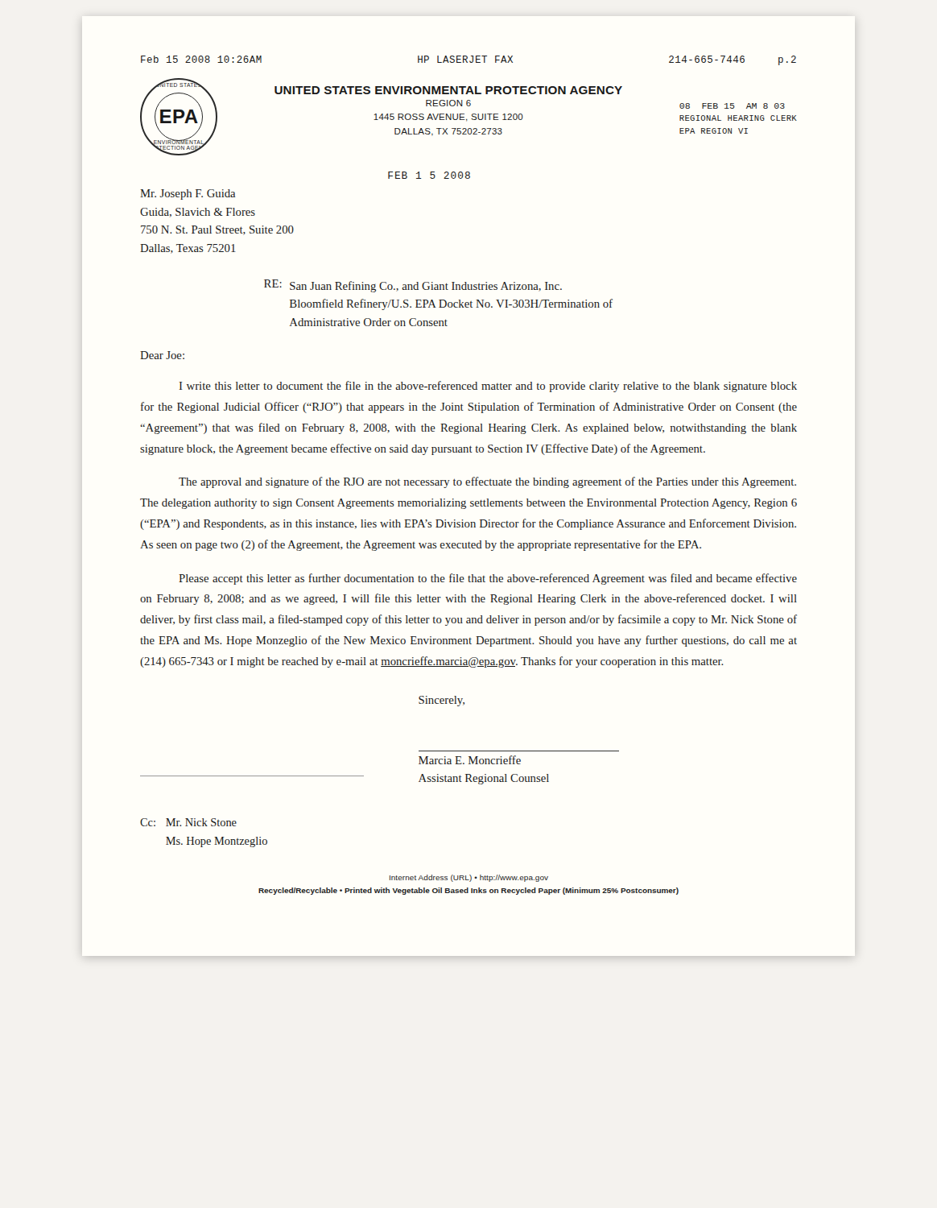Feb 15 2008 10:26AM HP LASERJET FAX 214-665-7446 p.2
United States Environmental Protection Agency
EPA
UNITED STATES ENVIRONMENTAL PROTECTION AGENCY
REGION 6
1445 ROSS AVENUE, SUITE 1200
DALLAS, TX 75202-2733
08 FEB 15 AM 8 03
REGIONAL HEARING CLERK
EPA REGION VI
FEB 1 5 2008
Mr. Joseph F. Guida
Guida, Slavich & Flores
750 N. St. Paul Street, Suite 200
Dallas, Texas 75201
RE:
San Juan Refining Co., and Giant Industries Arizona, Inc.
Bloomfield Refinery/U.S. EPA Docket No. VI-303H/Termination of
Administrative Order on Consent
Dear Joe:
I write this letter to document the file in the above-referenced matter and to provide clarity relative to the blank signature block for the Regional Judicial Officer (“RJO”) that appears in the Joint Stipulation of Termination of Administrative Order on Consent (the “Agreement”) that was filed on February 8, 2008, with the Regional Hearing Clerk. As explained below, notwithstanding the blank signature block, the Agreement became effective on said day pursuant to Section IV (Effective Date) of the Agreement.
The approval and signature of the RJO are not necessary to effectuate the binding agreement of the Parties under this Agreement. The delegation authority to sign Consent Agreements memorializing settlements between the Environmental Protection Agency, Region 6 (“EPA”) and Respondents, as in this instance, lies with EPA’s Division Director for the Compliance Assurance and Enforcement Division. As seen on page two (2) of the Agreement, the Agreement was executed by the appropriate representative for the EPA.
Please accept this letter as further documentation to the file that the above-referenced Agreement was filed and became effective on February 8, 2008; and as we agreed, I will file this letter with the Regional Hearing Clerk in the above-referenced docket. I will deliver, by first class mail, a filed-stamped copy of this letter to you and deliver in person and/or by facsimile a copy to Mr. Nick Stone of the EPA and Ms. Hope Monzeglio of the New Mexico Environment Department. Should you have any further questions, do call me at (214) 665-7343 or I might be reached by e-mail at moncrieffe.marcia@epa.gov. Thanks for your cooperation in this matter.
Sincerely,
Marcia E. Moncrieffe
Assistant Regional Counsel
Cc: Mr. Nick Stone
Ms. Hope Montzeglio
Internet Address (URL) • http://www.epa.gov
Recycled/Recyclable • Printed with Vegetable Oil Based Inks on Recycled Paper (Minimum 25% Postconsumer)